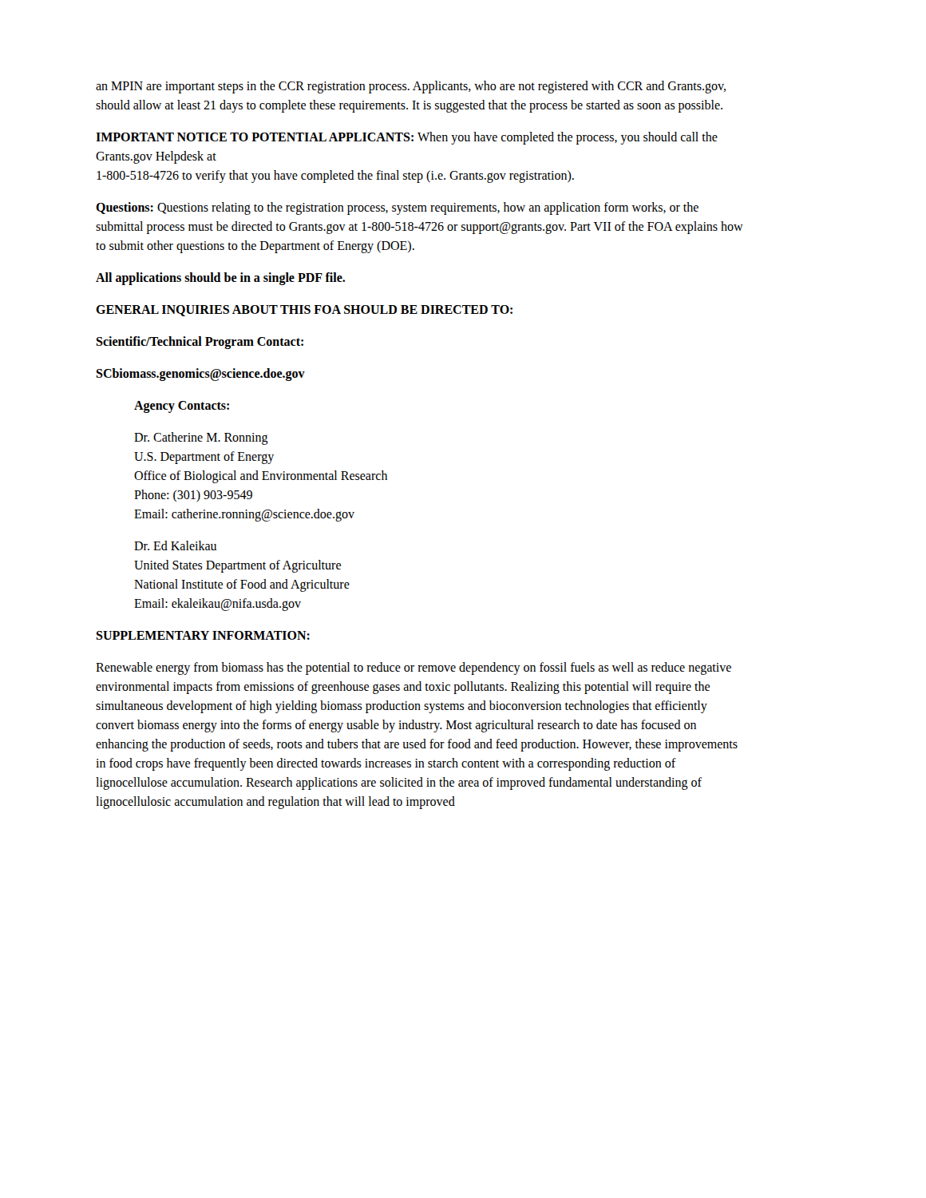an MPIN are important steps in the CCR registration process. Applicants, who are not registered with CCR and Grants.gov, should allow at least 21 days to complete these requirements. It is suggested that the process be started as soon as possible.
IMPORTANT NOTICE TO POTENTIAL APPLICANTS: When you have completed the process, you should call the Grants.gov Helpdesk at
1-800-518-4726 to verify that you have completed the final step (i.e. Grants.gov registration).
Questions: Questions relating to the registration process, system requirements, how an application form works, or the submittal process must be directed to Grants.gov at 1-800-518-4726 or support@grants.gov. Part VII of the FOA explains how to submit other questions to the Department of Energy (DOE).
All applications should be in a single PDF file.
GENERAL INQUIRIES ABOUT THIS FOA SHOULD BE DIRECTED TO:
Scientific/Technical Program Contact:
SCbiomass.genomics@science.doe.gov
Agency Contacts:
Dr. Catherine M. Ronning
U.S. Department of Energy
Office of Biological and Environmental Research
Phone: (301) 903-9549
Email: catherine.ronning@science.doe.gov
Dr. Ed Kaleikau
United States Department of Agriculture
National Institute of Food and Agriculture
Email: ekaleikau@nifa.usda.gov
SUPPLEMENTARY INFORMATION:
Renewable energy from biomass has the potential to reduce or remove dependency on fossil fuels as well as reduce negative environmental impacts from emissions of greenhouse gases and toxic pollutants. Realizing this potential will require the simultaneous development of high yielding biomass production systems and bioconversion technologies that efficiently convert biomass energy into the forms of energy usable by industry. Most agricultural research to date has focused on enhancing the production of seeds, roots and tubers that are used for food and feed production. However, these improvements in food crops have frequently been directed towards increases in starch content with a corresponding reduction of lignocellulose accumulation. Research applications are solicited in the area of improved fundamental understanding of lignocellulosic accumulation and regulation that will lead to improved